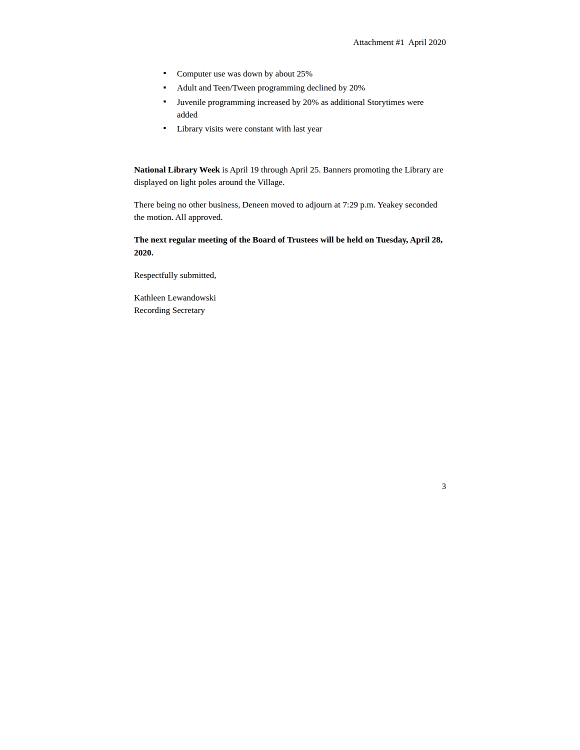Attachment #1 April 2020
Computer use was down by about 25%
Adult and Teen/Tween programming declined by 20%
Juvenile programming increased by 20% as additional Storytimes were added
Library visits were constant with last year
National Library Week is April 19 through April 25. Banners promoting the Library are displayed on light poles around the Village.
There being no other business, Deneen moved to adjourn at 7:29 p.m. Yeakey seconded the motion. All approved.
The next regular meeting of the Board of Trustees will be held on Tuesday, April 28, 2020.
Respectfully submitted,
Kathleen Lewandowski
Recording Secretary
3